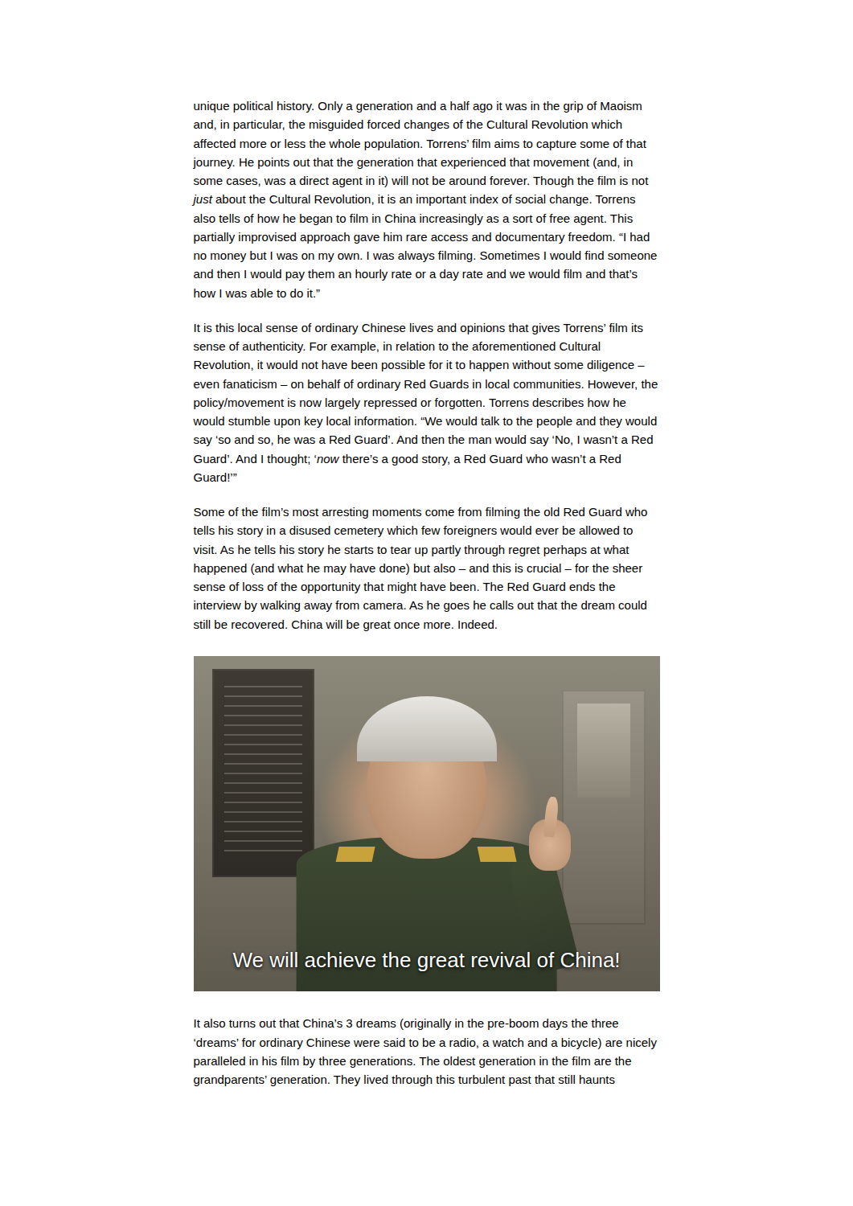unique political history. Only a generation and a half ago it was in the grip of Maoism and, in particular, the misguided forced changes of the Cultural Revolution which affected more or less the whole population. Torrens’ film aims to capture some of that journey. He points out that the generation that experienced that movement (and, in some cases, was a direct agent in it) will not be around forever. Though the film is not just about the Cultural Revolution, it is an important index of social change. Torrens also tells of how he began to film in China increasingly as a sort of free agent. This partially improvised approach gave him rare access and documentary freedom. “I had no money but I was on my own. I was always filming. Sometimes I would find someone and then I would pay them an hourly rate or a day rate and we would film and that’s how I was able to do it.”
It is this local sense of ordinary Chinese lives and opinions that gives Torrens’ film its sense of authenticity. For example, in relation to the aforementioned Cultural Revolution, it would not have been possible for it to happen without some diligence – even fanaticism – on behalf of ordinary Red Guards in local communities. However, the policy/movement is now largely repressed or forgotten. Torrens describes how he would stumble upon key local information. “We would talk to the people and they would say ‘so and so, he was a Red Guard’. And then the man would say ‘No, I wasn’t a Red Guard’. And I thought; ‘now there’s a good story, a Red Guard who wasn’t a Red Guard!’”
Some of the film’s most arresting moments come from filming the old Red Guard who tells his story in a disused cemetery which few foreigners would ever be allowed to visit. As he tells his story he starts to tear up partly through regret perhaps at what happened (and what he may have done) but also – and this is crucial – for the sheer sense of loss of the opportunity that might have been. The Red Guard ends the interview by walking away from camera. As he goes he calls out that the dream could still be recovered. China will be great once more. Indeed.
We will achieve the great revival of China!
It also turns out that China’s 3 dreams (originally in the pre-boom days the three ‘dreams’ for ordinary Chinese were said to be a radio, a watch and a bicycle) are nicely paralleled in his film by three generations. The oldest generation in the film are the grandparents’ generation. They lived through this turbulent past that still haunts